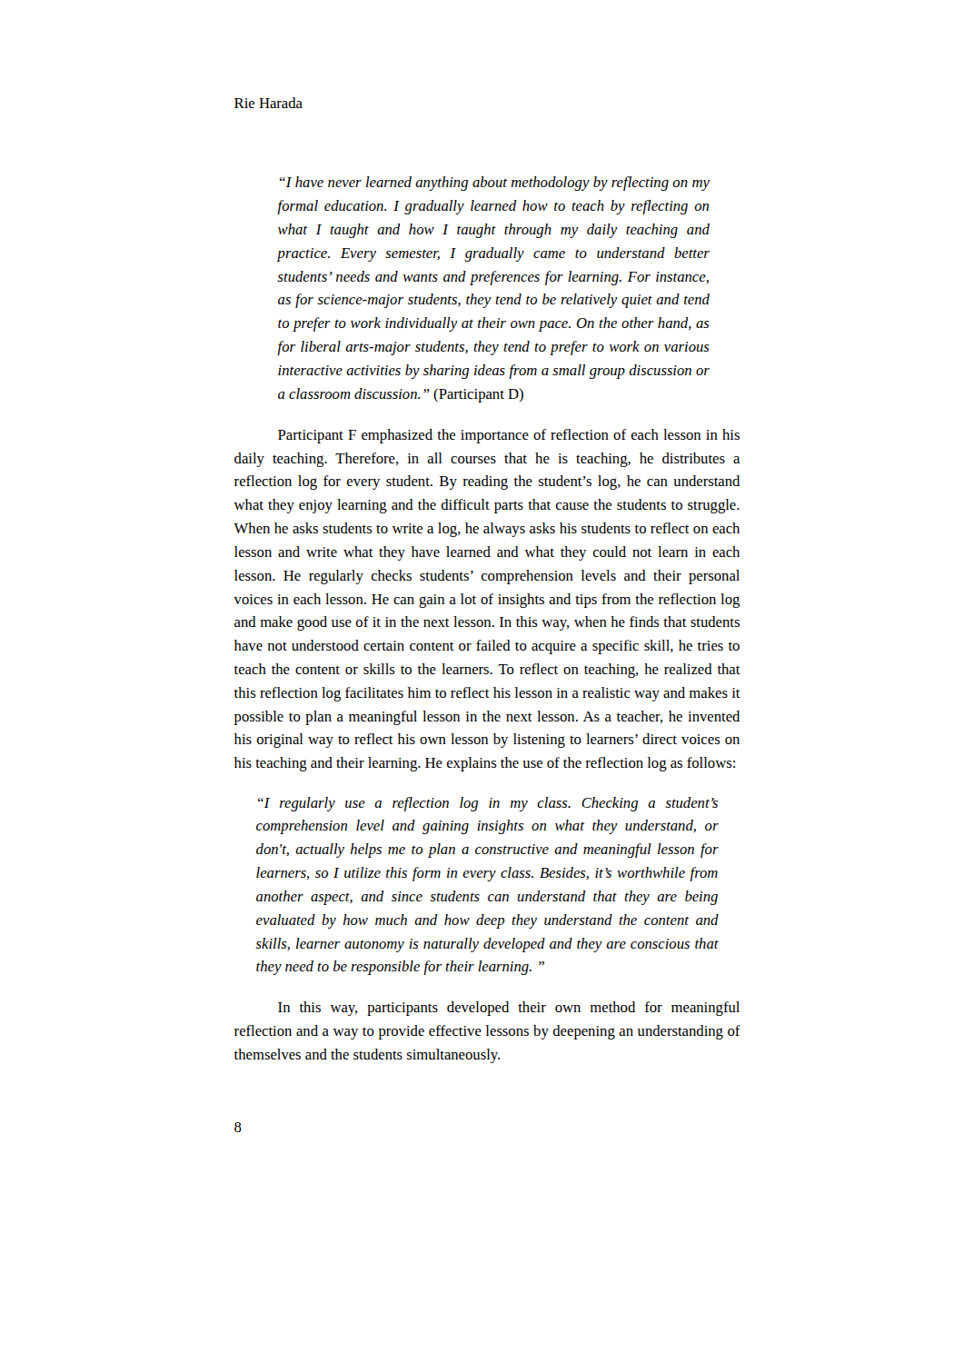Rie Harada
“I have never learned anything about methodology by reflecting on my formal education. I gradually learned how to teach by reflecting on what I taught and how I taught through my daily teaching and practice. Every semester, I gradually came to understand better students’ needs and wants and preferences for learning. For instance, as for science-major students, they tend to be relatively quiet and tend to prefer to work individually at their own pace. On the other hand, as for liberal arts-major students, they tend to prefer to work on various interactive activities by sharing ideas from a small group discussion or a classroom discussion.” (Participant D)
Participant F emphasized the importance of reflection of each lesson in his daily teaching. Therefore, in all courses that he is teaching, he distributes a reflection log for every student. By reading the student’s log, he can understand what they enjoy learning and the difficult parts that cause the students to struggle. When he asks students to write a log, he always asks his students to reflect on each lesson and write what they have learned and what they could not learn in each lesson. He regularly checks students’ comprehension levels and their personal voices in each lesson. He can gain a lot of insights and tips from the reflection log and make good use of it in the next lesson. In this way, when he finds that students have not understood certain content or failed to acquire a specific skill, he tries to teach the content or skills to the learners. To reflect on teaching, he realized that this reflection log facilitates him to reflect his lesson in a realistic way and makes it possible to plan a meaningful lesson in the next lesson. As a teacher, he invented his original way to reflect his own lesson by listening to learners’ direct voices on his teaching and their learning. He explains the use of the reflection log as follows:
“I regularly use a reflection log in my class. Checking a student’s comprehension level and gaining insights on what they understand, or don't, actually helps me to plan a constructive and meaningful lesson for learners, so I utilize this form in every class. Besides, it’s worthwhile from another aspect, and since students can understand that they are being evaluated by how much and how deep they understand the content and skills, learner autonomy is naturally developed and they are conscious that they need to be responsible for their learning. ”
In this way, participants developed their own method for meaningful reflection and a way to provide effective lessons by deepening an understanding of themselves and the students simultaneously.
8